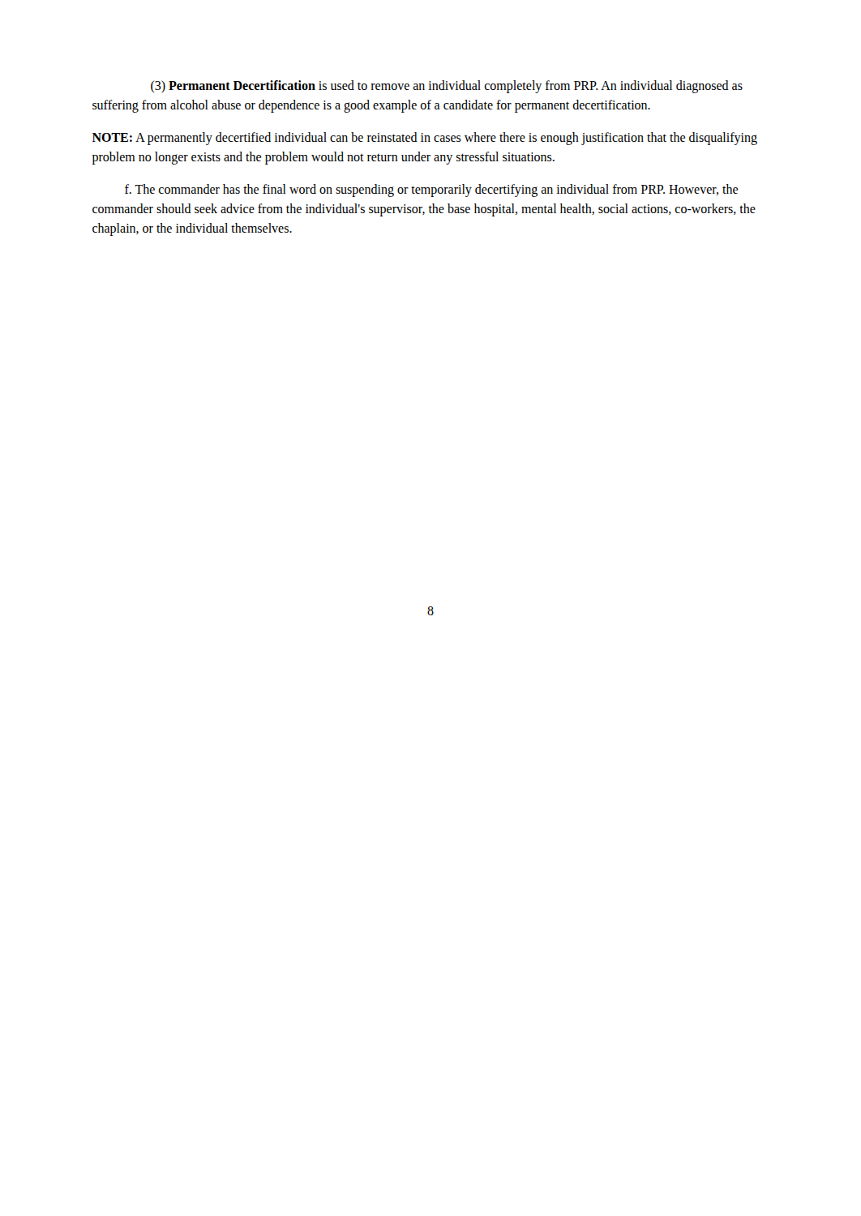(3) Permanent Decertification is used to remove an individual completely from PRP. An individual diagnosed as suffering from alcohol abuse or dependence is a good example of a candidate for permanent decertification.
NOTE: A permanently decertified individual can be reinstated in cases where there is enough justification that the disqualifying problem no longer exists and the problem would not return under any stressful situations.
f. The commander has the final word on suspending or temporarily decertifying an individual from PRP. However, the commander should seek advice from the individual's supervisor, the base hospital, mental health, social actions, co-workers, the chaplain, or the individual themselves.
8